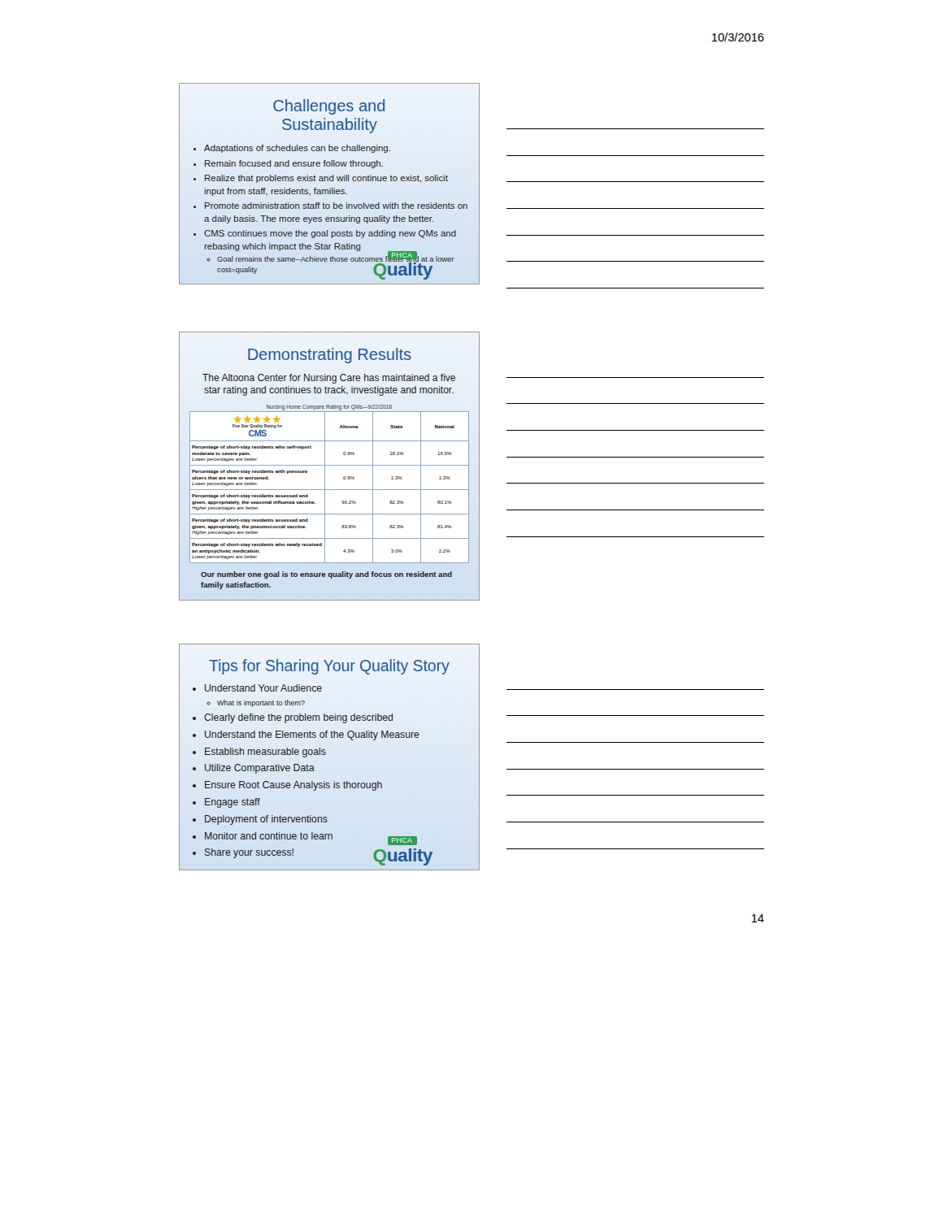10/3/2016
Challenges and
Sustainability
Adaptations of schedules can be challenging.
Remain focused and ensure follow through.
Realize that problems exist and will continue to exist, solicit input from staff, residents, families.
Promote administration staff to be involved with the residents on a daily basis. The more eyes ensuring quality the better.
CMS continues move the goal posts by adding new QMs and rebasing which impact the Star Rating
Goal remains the same--Achieve those outcomes faster and at a lower cost=quality
PHCA
Quality
Demonstrating Results
The Altoona Center for Nursing Care has maintained a five star rating and continues to track, investigate and monitor.
Nursing Home Compare Rating for QMs—9/22/2016
| ★★★★★ Five Star Quality Rating for CMS | Altoona | State | National |
| --- | --- | --- | --- |
| Percentage of short-stay residents who self-report moderate to severe pain. Lower percentages are better. | 0.9% | 18.1% | 16.9% |
| Percentage of short-stay residents with pressure ulcers that are new or worsened. Lower percentages are better. | 0.6% | 1.3% | 1.3% |
| Percentage of short-stay residents assessed and given, appropriately, the seasonal influenza vaccine. Higher percentages are better. | 90.2% | 82.3% | 80.1% |
| Percentage of short-stay residents assessed and given, appropriately, the pneumococcal vaccine. Higher percentages are better. | 83.8% | 82.3% | 81.4% |
| Percentage of short-stay residents who newly received an antipsychotic medication. Lower percentages are better. | 4.3% | 3.0% | 2.2% |
Our number one goal is to ensure quality and focus on resident and family satisfaction.
Tips for Sharing Your Quality Story
Understand Your Audience
What is important to them?
Clearly define the problem being described
Understand the Elements of the Quality Measure
Establish measurable goals
Utilize Comparative Data
Ensure Root Cause Analysis is thorough
Engage staff
Deployment of interventions
Monitor and continue to learn
Share your success!
PHCA
Quality
14